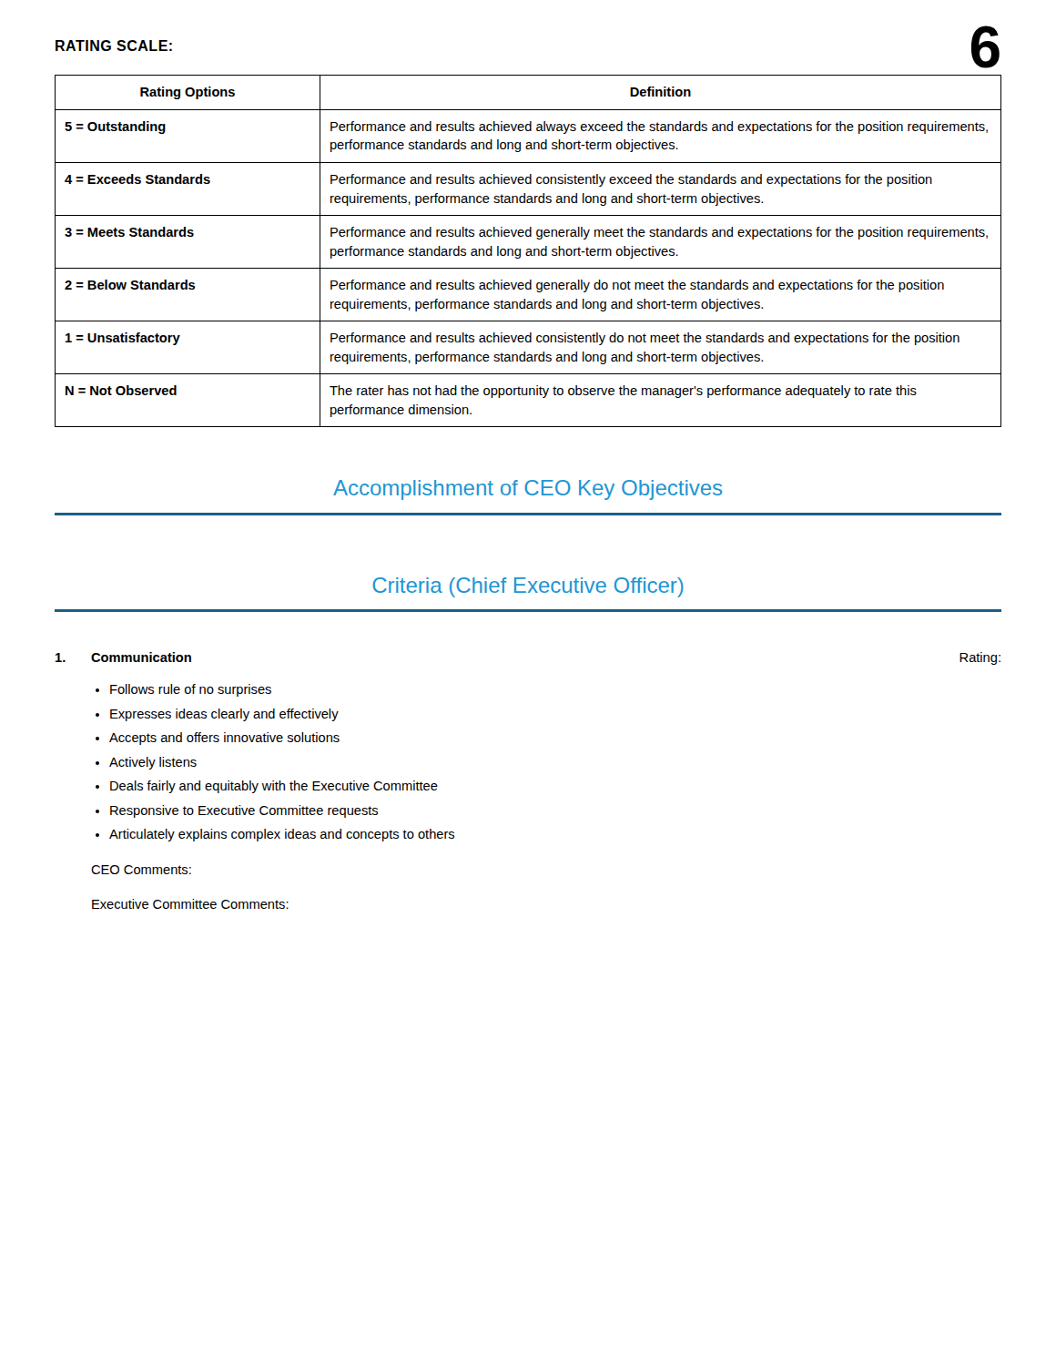6
RATING SCALE:
| Rating Options | Definition |
| --- | --- |
| 5 = Outstanding | Performance and results achieved always exceed the standards and expectations for the position requirements, performance standards and long and short-term objectives. |
| 4 = Exceeds Standards | Performance and results achieved consistently exceed the standards and expectations for the position requirements, performance standards and long and short-term objectives. |
| 3 = Meets Standards | Performance and results achieved generally meet the standards and expectations for the position requirements, performance standards and long and short-term objectives. |
| 2 = Below Standards | Performance and results achieved generally do not meet the standards and expectations for the position requirements, performance standards and long and short-term objectives. |
| 1 = Unsatisfactory | Performance and results achieved consistently do not meet the standards and expectations for the position requirements, performance standards and long and short-term objectives. |
| N = Not Observed | The rater has not had the opportunity to observe the manager's performance adequately to rate this performance dimension. |
Accomplishment of CEO Key Objectives
Criteria (Chief Executive Officer)
1. Communication Rating:
Follows rule of no surprises
Expresses ideas clearly and effectively
Accepts and offers innovative solutions
Actively listens
Deals fairly and equitably with the Executive Committee
Responsive to Executive Committee requests
Articulately explains complex ideas and concepts to others
CEO Comments:
Executive Committee Comments: